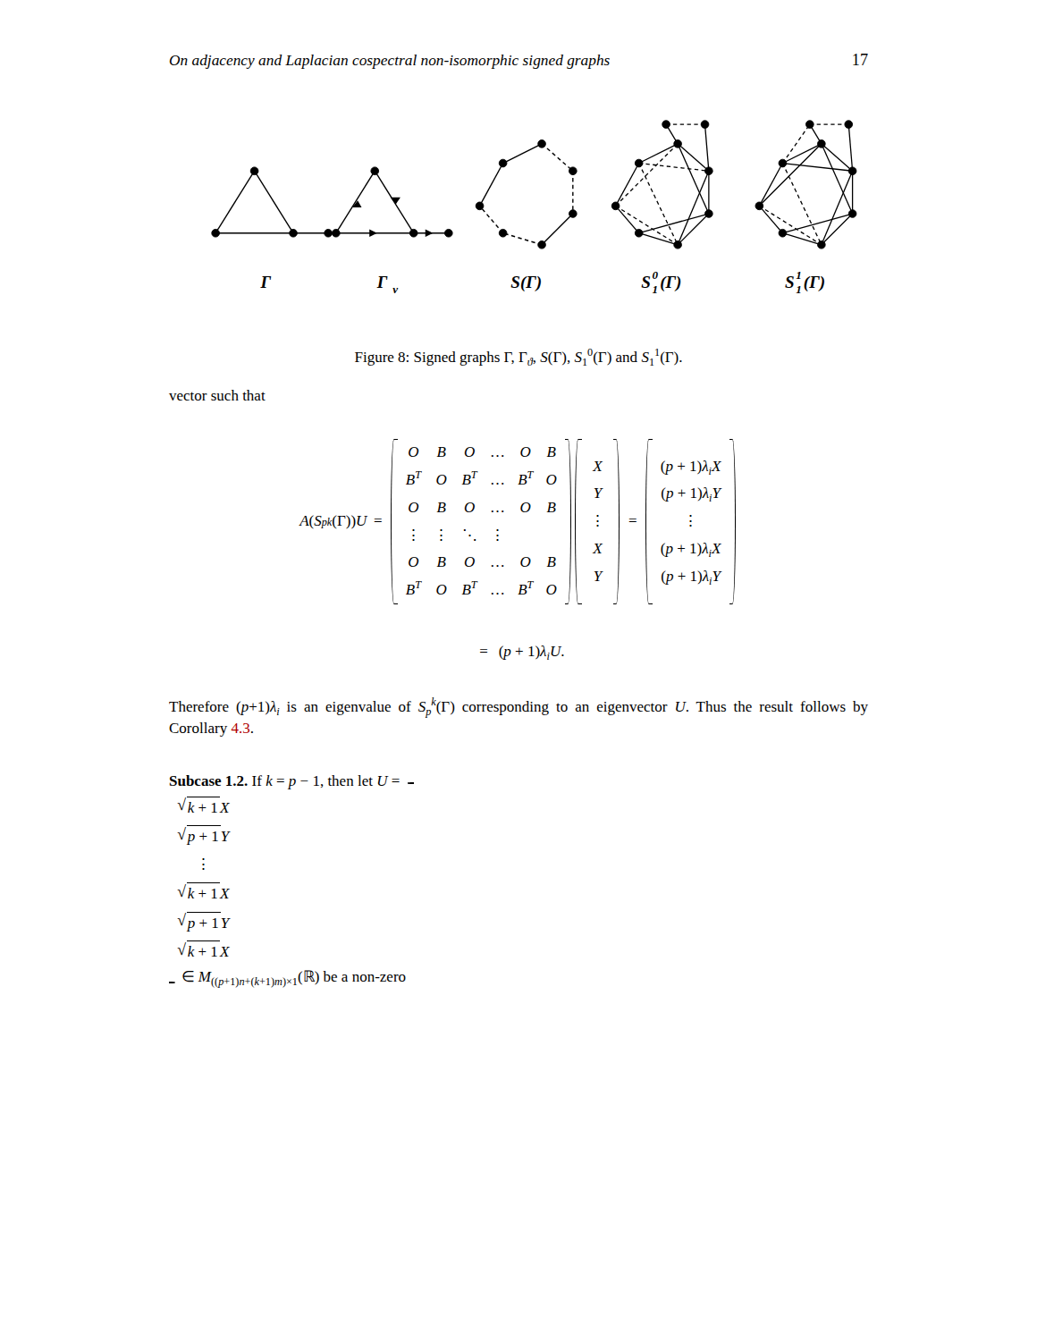On adjacency and Laplacian cospectral non-isomorphic signed graphs 17
Γ Γ v S(Γ) S 1 0 (Γ) S 1 1 (Γ)
Figure 8: Signed graphs Γ, Γϑ, S(Γ), S10(Γ) and S11(Γ).
vector such that
A(Spk(Γ))U =
| O | B | O | … | O | B |
| B T | O | B T | … | B T | O |
| O | B | O | … | O | B |
| ⋮ | ⋮ | ⋱ | ⋮ | | |
| O | B | O | … | O | B |
| B T | O | B T | … | B T | O |
| X |
| Y |
| ⋮ |
| X |
| Y |
=
| ( p + 1) λ i X |
| ( p + 1) λ i Y |
| ⋮ |
| ( p + 1) λ i X |
| ( p + 1) λ i Y |
= (p + 1)λiU.
Therefore (p+1)λi is an eigenvalue of Spk(Γ) corresponding to an eigenvector U. Thus the result follows by Corollary 4.3.
Subcase 1.2. If k = p − 1, then let U =
| k + 1 X |
| p + 1 Y |
| ⋮ |
| k + 1 X |
| p + 1 Y |
| k + 1 X |
∈ M((p+1)n+(k+1)m)×1(ℝ) be a non-zero